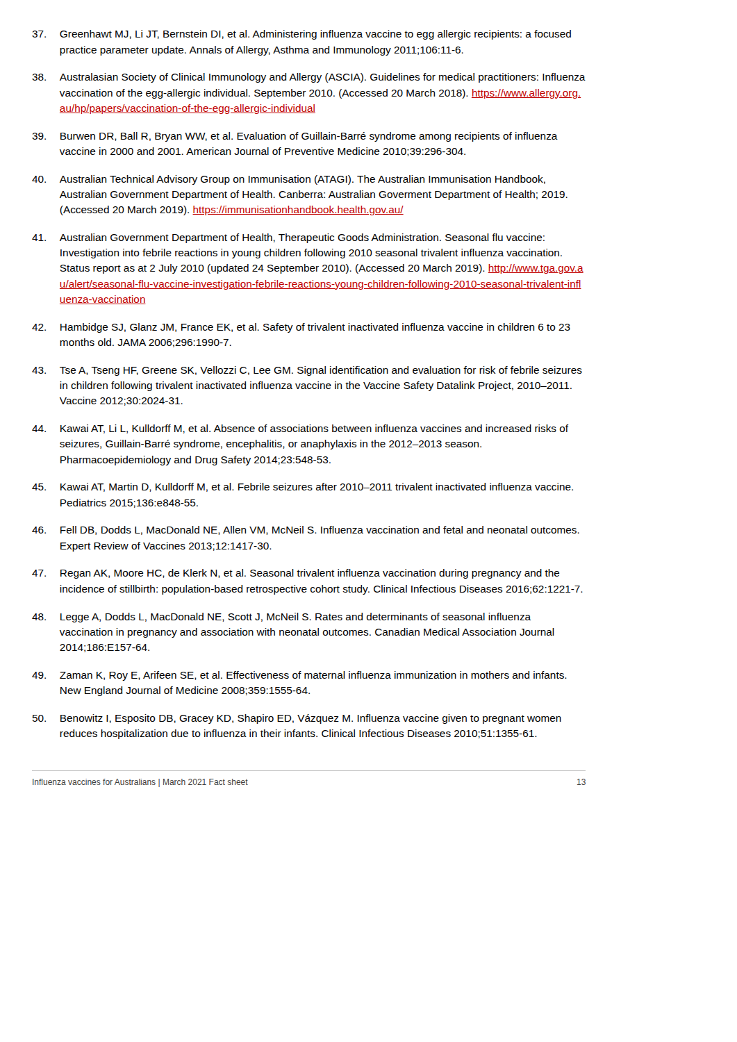Greenhawt MJ, Li JT, Bernstein DI, et al. Administering influenza vaccine to egg allergic recipients: a focused practice parameter update. Annals of Allergy, Asthma and Immunology 2011;106:11-6.
Australasian Society of Clinical Immunology and Allergy (ASCIA). Guidelines for medical practitioners: Influenza vaccination of the egg-allergic individual. September 2010. (Accessed 20 March 2018). https://www.allergy.org.au/hp/papers/vaccination-of-the-egg-allergic-individual
Burwen DR, Ball R, Bryan WW, et al. Evaluation of Guillain-Barré syndrome among recipients of influenza vaccine in 2000 and 2001. American Journal of Preventive Medicine 2010;39:296-304.
Australian Technical Advisory Group on Immunisation (ATAGI). The Australian Immunisation Handbook, Australian Government Department of Health. Canberra: Australian Goverment Department of Health; 2019. (Accessed 20 March 2019). https://immunisationhandbook.health.gov.au/
Australian Government Department of Health, Therapeutic Goods Administration. Seasonal flu vaccine: Investigation into febrile reactions in young children following 2010 seasonal trivalent influenza vaccination. Status report as at 2 July 2010 (updated 24 September 2010). (Accessed 20 March 2019). http://www.tga.gov.au/alert/seasonal-flu-vaccine-investigation-febrile-reactions-young-children-following-2010-seasonal-trivalent-influenza-vaccination
Hambidge SJ, Glanz JM, France EK, et al. Safety of trivalent inactivated influenza vaccine in children 6 to 23 months old. JAMA 2006;296:1990-7.
Tse A, Tseng HF, Greene SK, Vellozzi C, Lee GM. Signal identification and evaluation for risk of febrile seizures in children following trivalent inactivated influenza vaccine in the Vaccine Safety Datalink Project, 2010–2011. Vaccine 2012;30:2024-31.
Kawai AT, Li L, Kulldorff M, et al. Absence of associations between influenza vaccines and increased risks of seizures, Guillain-Barré syndrome, encephalitis, or anaphylaxis in the 2012–2013 season. Pharmacoepidemiology and Drug Safety 2014;23:548-53.
Kawai AT, Martin D, Kulldorff M, et al. Febrile seizures after 2010–2011 trivalent inactivated influenza vaccine. Pediatrics 2015;136:e848-55.
Fell DB, Dodds L, MacDonald NE, Allen VM, McNeil S. Influenza vaccination and fetal and neonatal outcomes. Expert Review of Vaccines 2013;12:1417-30.
Regan AK, Moore HC, de Klerk N, et al. Seasonal trivalent influenza vaccination during pregnancy and the incidence of stillbirth: population-based retrospective cohort study. Clinical Infectious Diseases 2016;62:1221-7.
Legge A, Dodds L, MacDonald NE, Scott J, McNeil S. Rates and determinants of seasonal influenza vaccination in pregnancy and association with neonatal outcomes. Canadian Medical Association Journal 2014;186:E157-64.
Zaman K, Roy E, Arifeen SE, et al. Effectiveness of maternal influenza immunization in mothers and infants. New England Journal of Medicine 2008;359:1555-64.
Benowitz I, Esposito DB, Gracey KD, Shapiro ED, Vázquez M. Influenza vaccine given to pregnant women reduces hospitalization due to influenza in their infants. Clinical Infectious Diseases 2010;51:1355-61.
Influenza vaccines for Australians | March 2021 Fact sheet 13